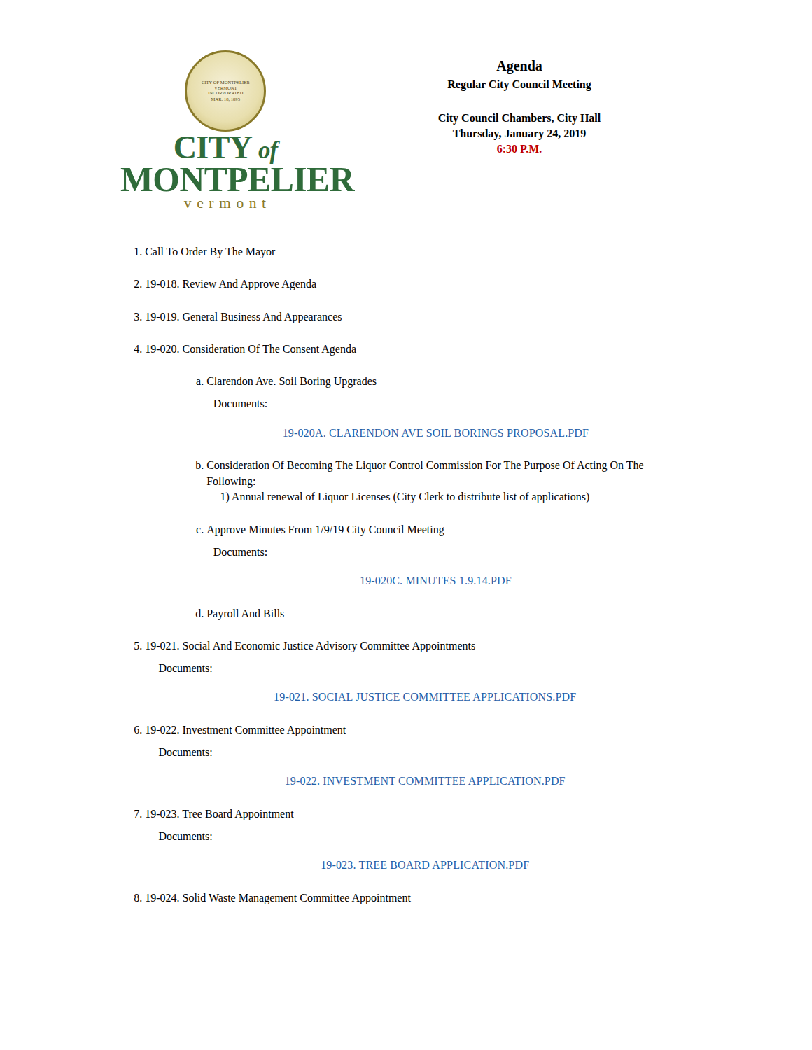CITY OF MONTPELIER
VERMONT
INCORPORATED
MAR. 18, 1895
CITY of
MONTPELIER
vermont
Agenda
Regular City Council Meeting
City Council Chambers, City Hall
Thursday, January 24, 2019
6:30 P.M.
Call To Order By The Mayor
19-018. Review And Approve Agenda
19-019. General Business And Appearances
19-020. Consideration Of The Consent Agenda
Clarendon Ave. Soil Boring Upgrades
Documents:
19-020A. CLARENDON AVE SOIL BORINGS PROPOSAL.PDF
Consideration Of Becoming The Liquor Control Commission For The Purpose Of Acting On The Following:
1) Annual renewal of Liquor Licenses (City Clerk to distribute list of applications)
Approve Minutes From 1/9/19 City Council Meeting
Documents:
19-020C. MINUTES 1.9.14.PDF
Payroll And Bills
19-021. Social And Economic Justice Advisory Committee Appointments
Documents:
19-021. SOCIAL JUSTICE COMMITTEE APPLICATIONS.PDF
19-022. Investment Committee Appointment
Documents:
19-022. INVESTMENT COMMITTEE APPLICATION.PDF
19-023. Tree Board Appointment
Documents:
19-023. TREE BOARD APPLICATION.PDF
19-024. Solid Waste Management Committee Appointment